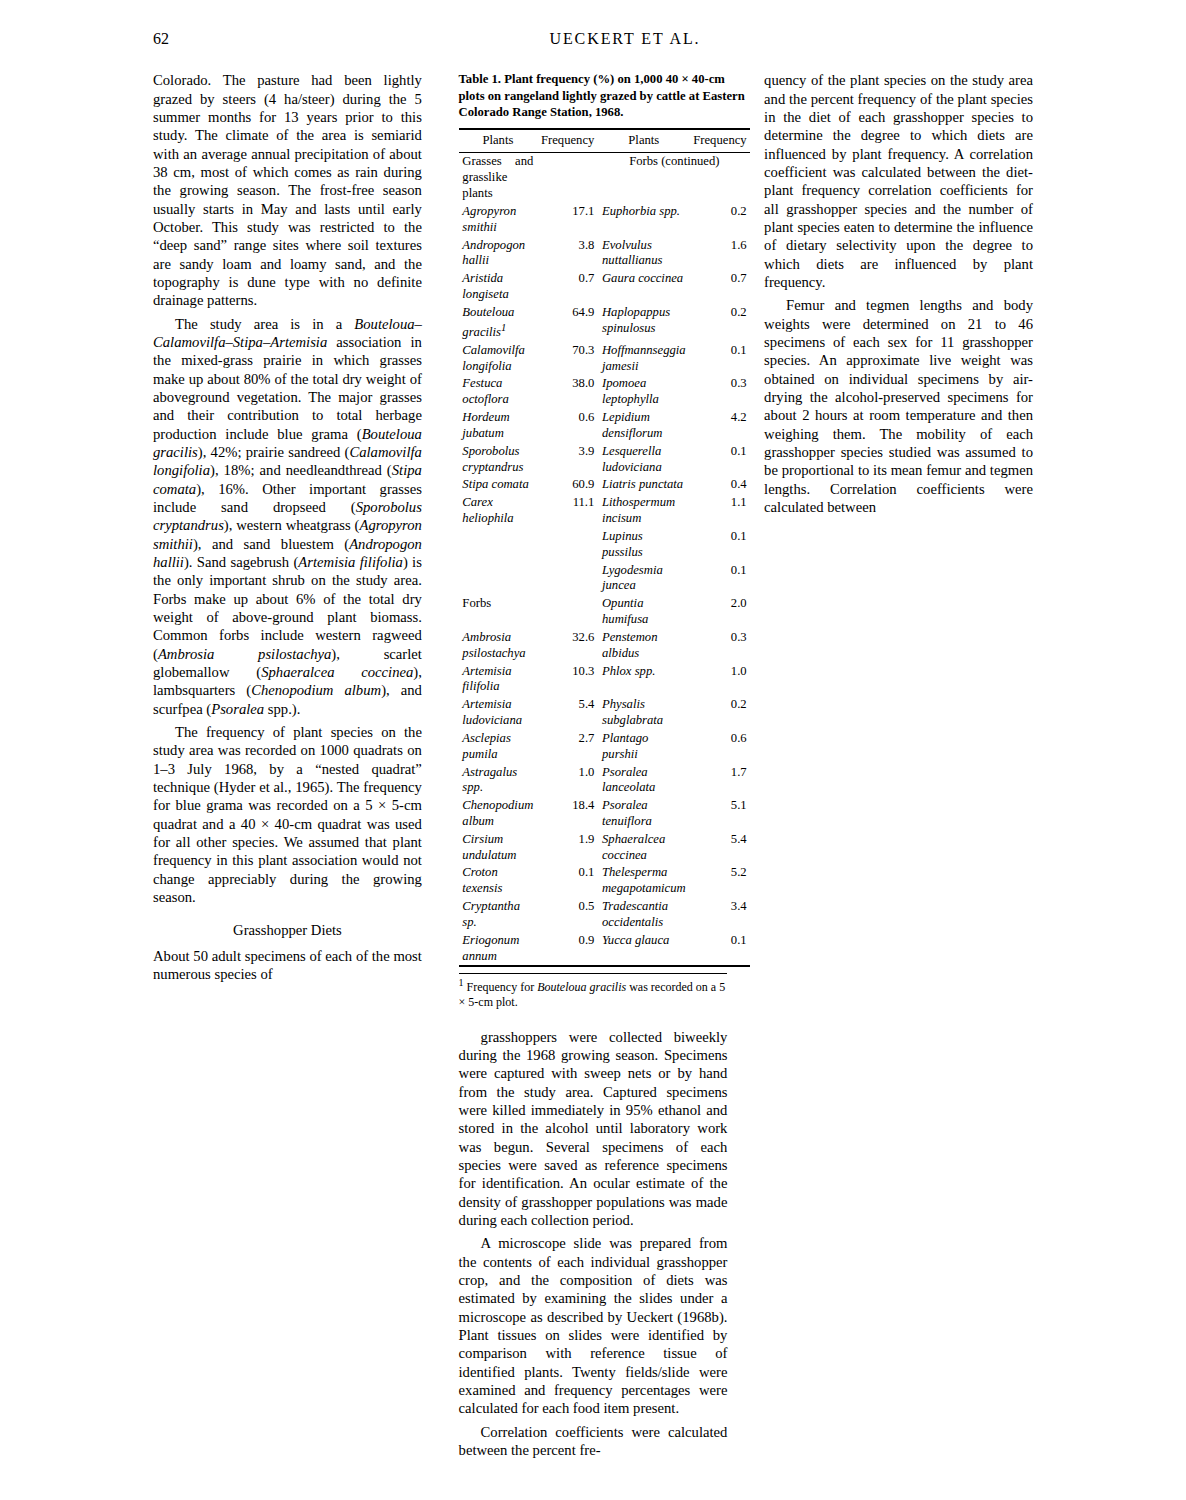62
UECKERT ET AL.
Colorado. The pasture had been lightly grazed by steers (4 ha/steer) during the 5 summer months for 13 years prior to this study. The climate of the area is semiarid with an average annual precipitation of about 38 cm, most of which comes as rain during the growing season. The frost-free season usually starts in May and lasts until early October. This study was restricted to the “deep sand” range sites where soil textures are sandy loam and loamy sand, and the topography is dune type with no definite drainage patterns.
The study area is in a Bouteloua–Calamovilfa–Stipa–Artemisia association in the mixed-grass prairie in which grasses make up about 80% of the total dry weight of aboveground vegetation. The major grasses and their contribution to total herbage production include blue grama (Bouteloua gracilis), 42%; prairie sandreed (Calamovilfa longifolia), 18%; and needleandthread (Stipa comata), 16%. Other important grasses include sand dropseed (Sporobolus cryptandrus), western wheatgrass (Agropyron smithii), and sand bluestem (Andropogon hallii). Sand sagebrush (Artemisia filifolia) is the only important shrub on the study area. Forbs make up about 6% of the total dry weight of above-ground plant biomass. Common forbs include western ragweed (Ambrosia psilostachya), scarlet globemallow (Sphaeralcea coccinea), lambsquarters (Chenopodium album), and scurfpea (Psoralea spp.).
The frequency of plant species on the study area was recorded on 1000 quadrats on 1–3 July 1968, by a “nested quadrat” technique (Hyder et al., 1965). The frequency for blue grama was recorded on a 5 × 5-cm quadrat and a 40 × 40-cm quadrat was used for all other species. We assumed that plant frequency in this plant association would not change appreciably during the growing season.
Grasshopper Diets
About 50 adult specimens of each of the most numerous species of
Table 1. Plant frequency (%) on 1,000 40 × 40-cm plots on rangeland lightly grazed by cattle at Eastern Colorado Range Station, 1968.
| Plants | Frequency | Plants | Frequency |
| --- | --- | --- | --- |
| Grasses and grasslike plants | | Forbs (continued) |
| Agropyron smithii | 17.1 | Euphorbia spp. | 0.2 |
| Andropogon hallii | 3.8 | Evolvulus nuttallianus | 1.6 |
| Aristida longiseta | 0.7 | Gaura coccinea | 0.7 |
| Bouteloua gracilis 1 | 64.9 | Haplopappus spinulosus | 0.2 |
| Calamovilfa longifolia | 70.3 | Hoffmannseggia jamesii | 0.1 |
| Festuca octoflora | 38.0 | Ipomoea leptophylla | 0.3 |
| Hordeum jubatum | 0.6 | Lepidium densiflorum | 4.2 |
| Sporobolus cryptandrus | 3.9 | Lesquerella ludoviciana | 0.1 |
| Stipa comata | 60.9 | Liatris punctata | 0.4 |
| Carex heliophila | 11.1 | Lithospermum incisum | 1.1 |
| | | Lupinus pussilus | 0.1 |
| | | Lygodesmia juncea | 0.1 |
| Forbs | | Opuntia humifusa | 2.0 |
| Ambrosia psilostachya | 32.6 | Penstemon albidus | 0.3 |
| Artemisia filifolia | 10.3 | Phlox spp. | 1.0 |
| Artemisia ludoviciana | 5.4 | Physalis subglabrata | 0.2 |
| Asclepias pumila | 2.7 | Plantago purshii | 0.6 |
| Astragalus spp. | 1.0 | Psoralea lanceolata | 1.7 |
| Chenopodium album | 18.4 | Psoralea tenuiflora | 5.1 |
| Cirsium undulatum | 1.9 | Sphaeralcea coccinea | 5.4 |
| Croton texensis | 0.1 | Thelesperma megapotamicum | 5.2 |
| Cryptantha sp. | 0.5 | Tradescantia occidentalis | 3.4 |
| Eriogonum annum | 0.9 | Yucca glauca | 0.1 |
1 Frequency for Bouteloua gracilis was recorded on a 5 × 5-cm plot.
grasshoppers were collected biweekly during the 1968 growing season. Specimens were captured with sweep nets or by hand from the study area. Captured specimens were killed immediately in 95% ethanol and stored in the alcohol until laboratory work was begun. Several specimens of each species were saved as reference specimens for identification. An ocular estimate of the density of grasshopper populations was made during each collection period.
A microscope slide was prepared from the contents of each individual grasshopper crop, and the composition of diets was estimated by examining the slides under a microscope as described by Ueckert (1968b). Plant tissues on slides were identified by comparison with reference tissue of identified plants. Twenty fields/slide were examined and frequency percentages were calculated for each food item present.
Correlation coefficients were calculated between the percent fre-
quency of the plant species on the study area and the percent frequency of the plant species in the diet of each grasshopper species to determine the degree to which diets are influenced by plant frequency. A correlation coefficient was calculated between the diet-plant frequency correlation coefficients for all grasshopper species and the number of plant species eaten to determine the influence of dietary selectivity upon the degree to which diets are influenced by plant frequency.
Femur and tegmen lengths and body weights were determined on 21 to 46 specimens of each sex for 11 grasshopper species. An approximate live weight was obtained on individual specimens by air-drying the alcohol-preserved specimens for about 2 hours at room temperature and then weighing them. The mobility of each grasshopper species studied was assumed to be proportional to its mean femur and tegmen lengths. Correlation coefficients were calculated between